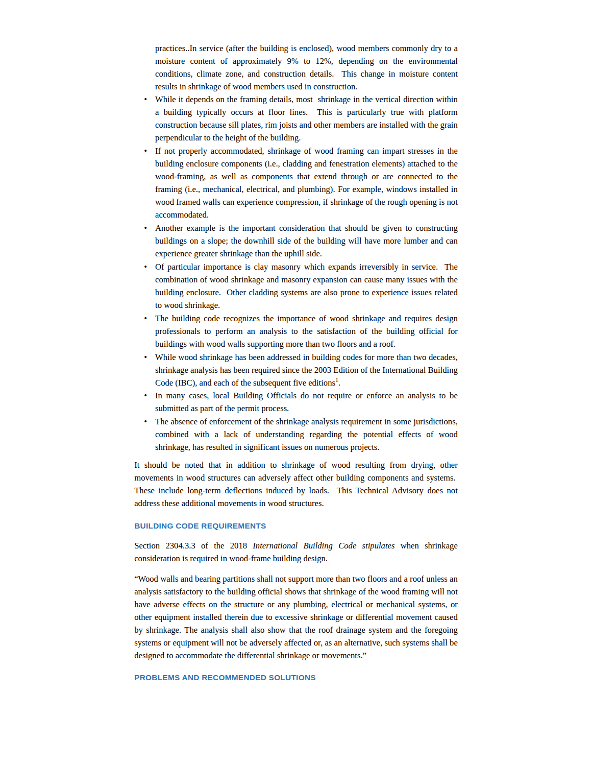practices..In service (after the building is enclosed), wood members commonly dry to a moisture content of approximately 9% to 12%, depending on the environmental conditions, climate zone, and construction details. This change in moisture content results in shrinkage of wood members used in construction.
While it depends on the framing details, most shrinkage in the vertical direction within a building typically occurs at floor lines. This is particularly true with platform construction because sill plates, rim joists and other members are installed with the grain perpendicular to the height of the building.
If not properly accommodated, shrinkage of wood framing can impart stresses in the building enclosure components (i.e., cladding and fenestration elements) attached to the wood-framing, as well as components that extend through or are connected to the framing (i.e., mechanical, electrical, and plumbing). For example, windows installed in wood framed walls can experience compression, if shrinkage of the rough opening is not accommodated.
Another example is the important consideration that should be given to constructing buildings on a slope; the downhill side of the building will have more lumber and can experience greater shrinkage than the uphill side.
Of particular importance is clay masonry which expands irreversibly in service. The combination of wood shrinkage and masonry expansion can cause many issues with the building enclosure. Other cladding systems are also prone to experience issues related to wood shrinkage.
The building code recognizes the importance of wood shrinkage and requires design professionals to perform an analysis to the satisfaction of the building official for buildings with wood walls supporting more than two floors and a roof.
While wood shrinkage has been addressed in building codes for more than two decades, shrinkage analysis has been required since the 2003 Edition of the International Building Code (IBC), and each of the subsequent five editions1.
In many cases, local Building Officials do not require or enforce an analysis to be submitted as part of the permit process.
The absence of enforcement of the shrinkage analysis requirement in some jurisdictions, combined with a lack of understanding regarding the potential effects of wood shrinkage, has resulted in significant issues on numerous projects.
It should be noted that in addition to shrinkage of wood resulting from drying, other movements in wood structures can adversely affect other building components and systems. These include long-term deflections induced by loads. This Technical Advisory does not address these additional movements in wood structures.
Building Code Requirements
Section 2304.3.3 of the 2018 International Building Code stipulates when shrinkage consideration is required in wood-frame building design.
“Wood walls and bearing partitions shall not support more than two floors and a roof unless an analysis satisfactory to the building official shows that shrinkage of the wood framing will not have adverse effects on the structure or any plumbing, electrical or mechanical systems, or other equipment installed therein due to excessive shrinkage or differential movement caused by shrinkage. The analysis shall also show that the roof drainage system and the foregoing systems or equipment will not be adversely affected or, as an alternative, such systems shall be designed to accommodate the differential shrinkage or movements.”
Problems and Recommended Solutions